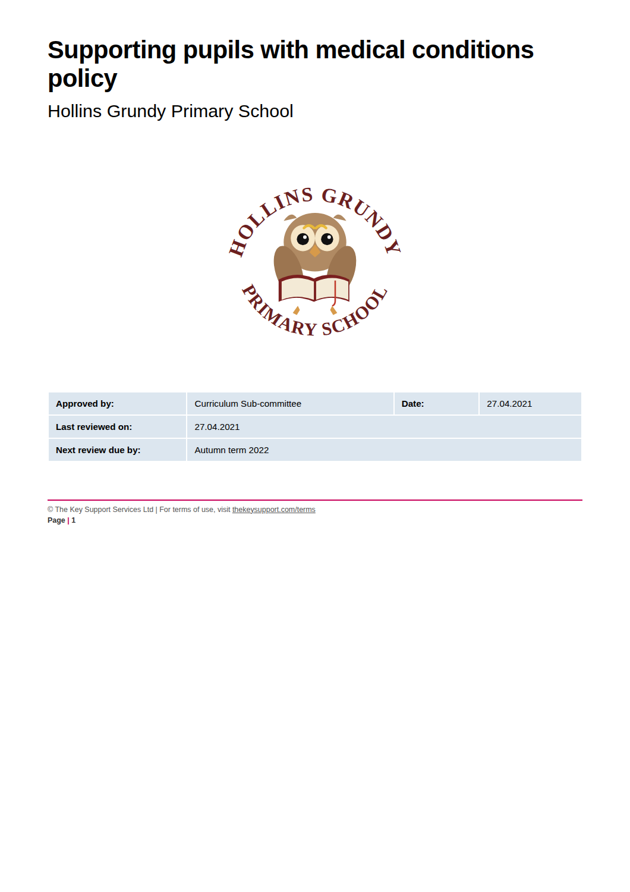Supporting pupils with medical conditions policy
Hollins Grundy Primary School
HOLLINS GRUNDY PRIMARY SCHOOL
| Approved by: | Curriculum Sub-committee | Date: | 27.04.2021 |
| Last reviewed on: | 27.04.2021 |
| Next review due by: | Autumn term 2022 |
© The Key Support Services Ltd | For terms of use, visit thekeysupport.com/terms
Page | 1